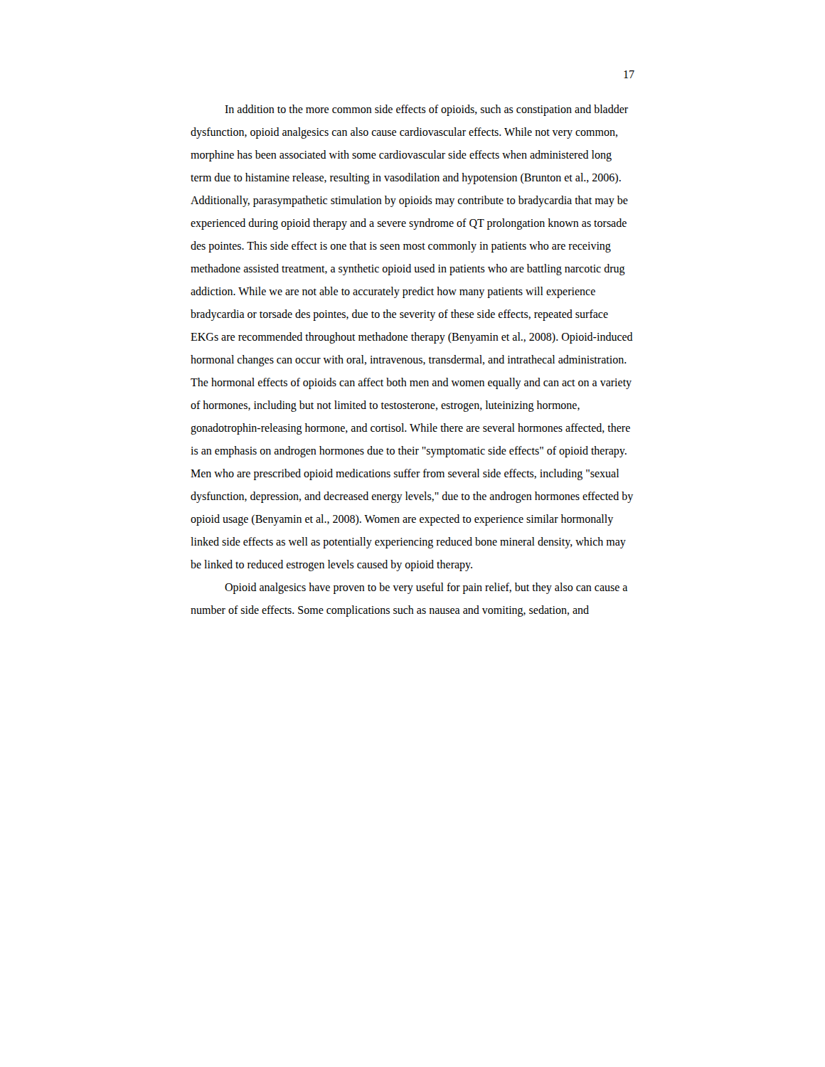17
In addition to the more common side effects of opioids, such as constipation and bladder dysfunction, opioid analgesics can also cause cardiovascular effects. While not very common, morphine has been associated with some cardiovascular side effects when administered long term due to histamine release, resulting in vasodilation and hypotension (Brunton et al., 2006). Additionally, parasympathetic stimulation by opioids may contribute to bradycardia that may be experienced during opioid therapy and a severe syndrome of QT prolongation known as torsade des pointes. This side effect is one that is seen most commonly in patients who are receiving methadone assisted treatment, a synthetic opioid used in patients who are battling narcotic drug addiction. While we are not able to accurately predict how many patients will experience bradycardia or torsade des pointes, due to the severity of these side effects, repeated surface EKGs are recommended throughout methadone therapy (Benyamin et al., 2008). Opioid-induced hormonal changes can occur with oral, intravenous, transdermal, and intrathecal administration. The hormonal effects of opioids can affect both men and women equally and can act on a variety of hormones, including but not limited to testosterone, estrogen, luteinizing hormone, gonadotrophin-releasing hormone, and cortisol. While there are several hormones affected, there is an emphasis on androgen hormones due to their "symptomatic side effects" of opioid therapy. Men who are prescribed opioid medications suffer from several side effects, including "sexual dysfunction, depression, and decreased energy levels," due to the androgen hormones effected by opioid usage (Benyamin et al., 2008). Women are expected to experience similar hormonally linked side effects as well as potentially experiencing reduced bone mineral density, which may be linked to reduced estrogen levels caused by opioid therapy.
Opioid analgesics have proven to be very useful for pain relief, but they also can cause a number of side effects. Some complications such as nausea and vomiting, sedation, and